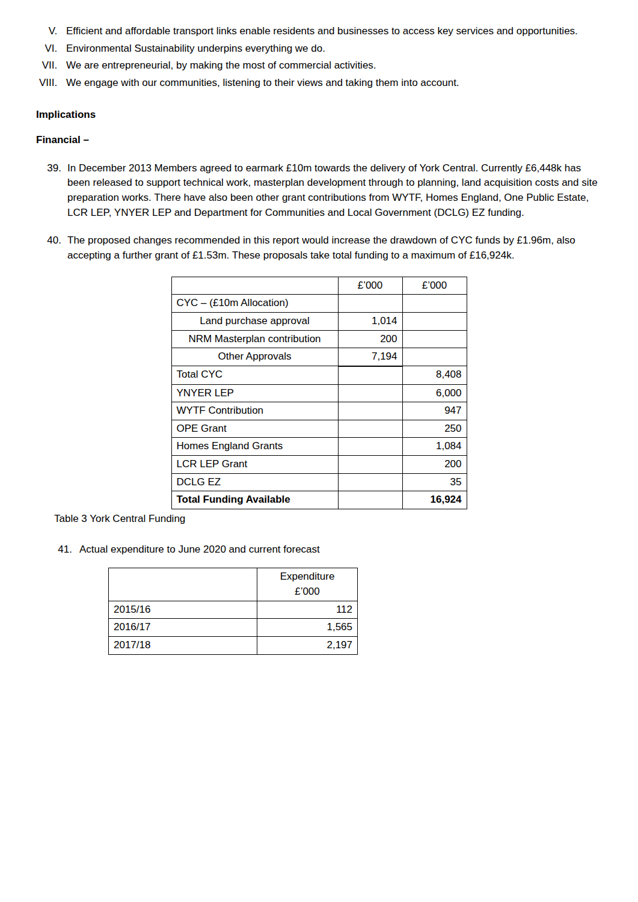Efficient and affordable transport links enable residents and businesses to access key services and opportunities.
Environmental Sustainability underpins everything we do.
We are entrepreneurial, by making the most of commercial activities.
We engage with our communities, listening to their views and taking them into account.
Implications
Financial –
39.
In December 2013 Members agreed to earmark £10m towards the delivery of York Central. Currently £6,448k has been released to support technical work, masterplan development through to planning, land acquisition costs and site preparation works. There have also been other grant contributions from WYTF, Homes England, One Public Estate, LCR LEP, YNYER LEP and Department for Communities and Local Government (DCLG) EZ funding.
40.
The proposed changes recommended in this report would increase the drawdown of CYC funds by £1.96m, also accepting a further grant of £1.53m. These proposals take total funding to a maximum of £16,924k.
| | £’000 | £’000 |
| CYC – (£10m Allocation) | | |
| Land purchase approval | 1,014 | |
| NRM Masterplan contribution | 200 | |
| Other Approvals | 7,194 | |
| Total CYC | | 8,408 |
| YNYER LEP | | 6,000 |
| WYTF Contribution | | 947 |
| OPE Grant | | 250 |
| Homes England Grants | | 1,084 |
| LCR LEP Grant | | 200 |
| DCLG EZ | | 35 |
| Total Funding Available | | 16,924 |
Table 3 York Central Funding
41.
Actual expenditure to June 2020 and current forecast
| | Expenditure £’000 |
| 2015/16 | 112 |
| 2016/17 | 1,565 |
| 2017/18 | 2,197 |